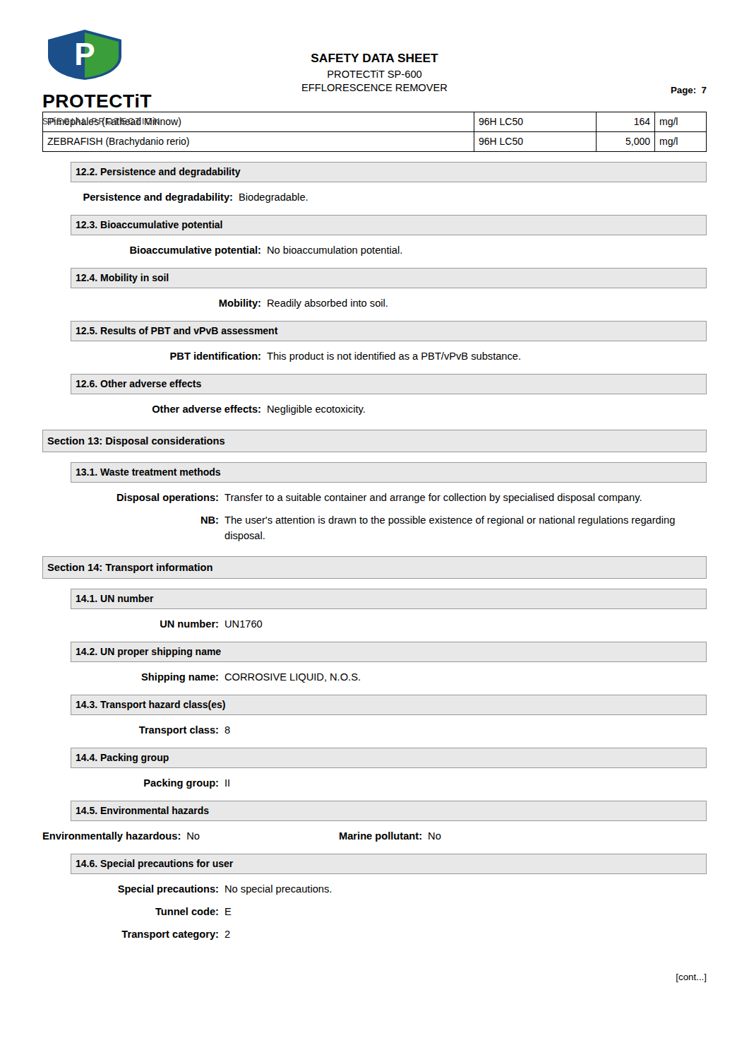P
PROTECTiT
SPECIAL PROTECTION
SAFETY DATA SHEET
PROTECTiT SP-600
EFFLORESCENCE REMOVER
Page: 7
| Pimephales (Fathead Minnow) | 96H LC50 | 164 | mg/l |
| ZEBRAFISH (Brachydanio rerio) | 96H LC50 | 5,000 | mg/l |
12.2. Persistence and degradability
Persistence and degradability:
Biodegradable.
12.3. Bioaccumulative potential
Bioaccumulative potential:
No bioaccumulation potential.
12.4. Mobility in soil
Mobility:
Readily absorbed into soil.
12.5. Results of PBT and vPvB assessment
PBT identification:
This product is not identified as a PBT/vPvB substance.
12.6. Other adverse effects
Other adverse effects:
Negligible ecotoxicity.
Section 13: Disposal considerations
13.1. Waste treatment methods
Disposal operations:
Transfer to a suitable container and arrange for collection by specialised disposal company.
NB:
The user's attention is drawn to the possible existence of regional or national regulations regarding disposal.
Section 14: Transport information
14.1. UN number
UN number:
UN1760
14.2. UN proper shipping name
Shipping name:
CORROSIVE LIQUID, N.O.S.
14.3. Transport hazard class(es)
Transport class:
8
14.4. Packing group
Packing group:
II
14.5. Environmental hazards
Environmentally hazardous:
No
Marine pollutant:
No
14.6. Special precautions for user
Special precautions:
No special precautions.
Tunnel code:
E
Transport category:
2
[cont...]